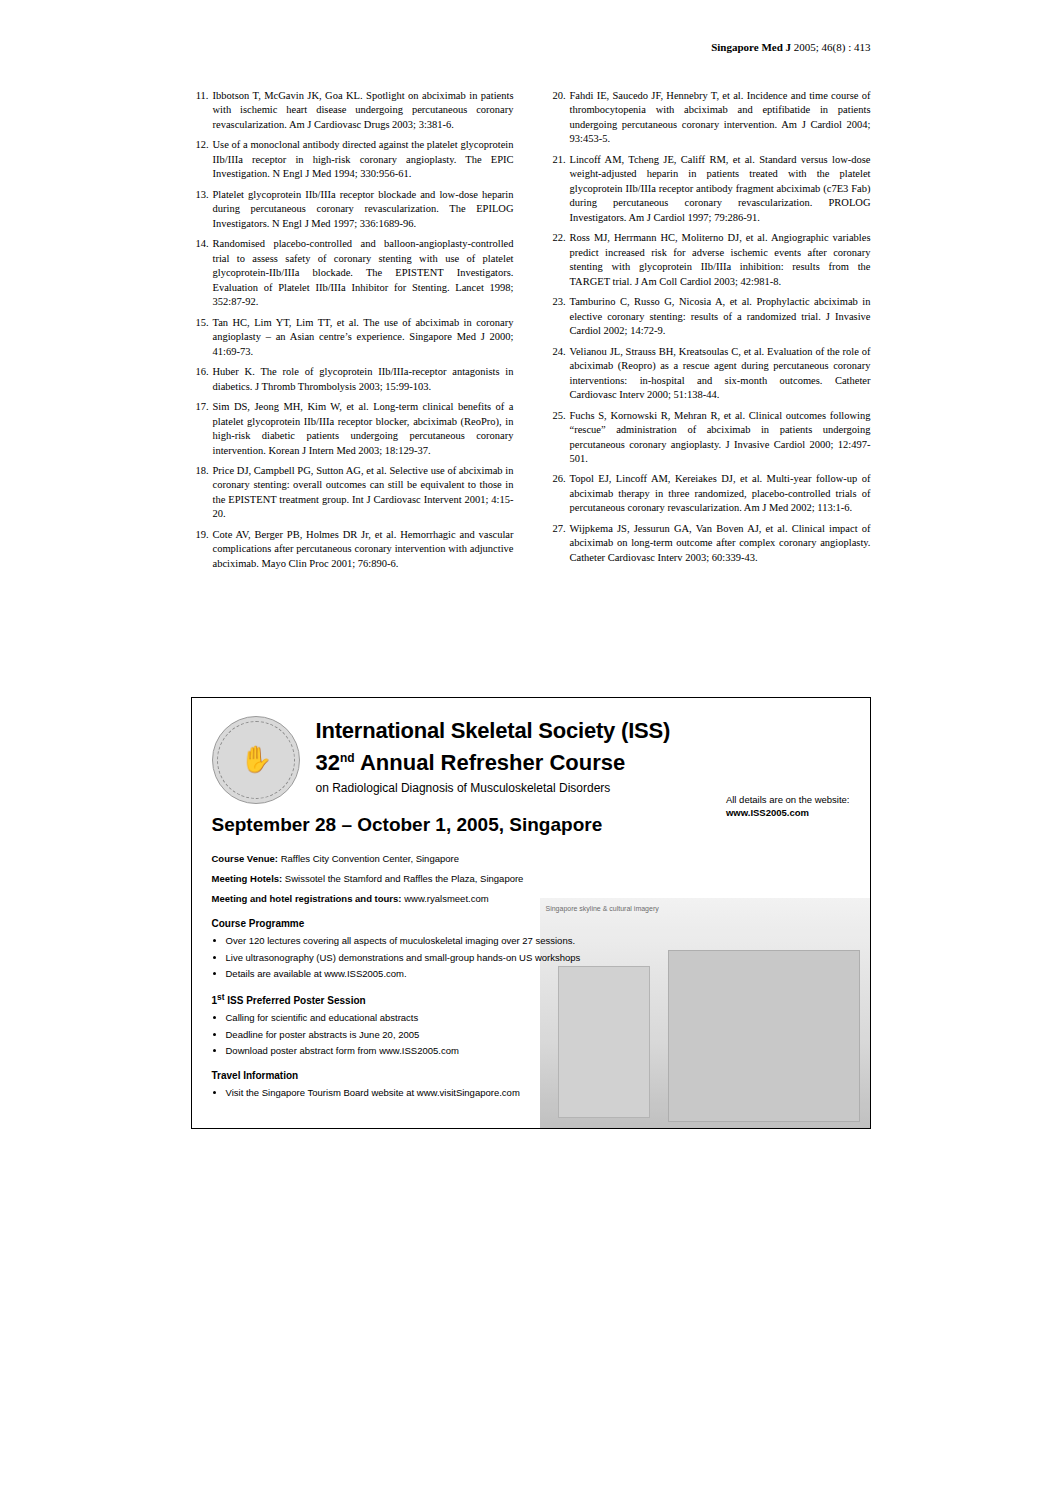Singapore Med J 2005; 46(8) : 413
11. Ibbotson T, McGavin JK, Goa KL. Spotlight on abciximab in patients with ischemic heart disease undergoing percutaneous coronary revascularization. Am J Cardiovasc Drugs 2003; 3:381-6.
12. Use of a monoclonal antibody directed against the platelet glycoprotein IIb/IIIa receptor in high-risk coronary angioplasty. The EPIC Investigation. N Engl J Med 1994; 330:956-61.
13. Platelet glycoprotein IIb/IIIa receptor blockade and low-dose heparin during percutaneous coronary revascularization. The EPILOG Investigators. N Engl J Med 1997; 336:1689-96.
14. Randomised placebo-controlled and balloon-angioplasty-controlled trial to assess safety of coronary stenting with use of platelet glycoprotein-IIb/IIIa blockade. The EPISTENT Investigators. Evaluation of Platelet IIb/IIIa Inhibitor for Stenting. Lancet 1998; 352:87-92.
15. Tan HC, Lim YT, Lim TT, et al. The use of abciximab in coronary angioplasty – an Asian centre’s experience. Singapore Med J 2000; 41:69-73.
16. Huber K. The role of glycoprotein IIb/IIIa-receptor antagonists in diabetics. J Thromb Thrombolysis 2003; 15:99-103.
17. Sim DS, Jeong MH, Kim W, et al. Long-term clinical benefits of a platelet glycoprotein IIb/IIIa receptor blocker, abciximab (ReoPro), in high-risk diabetic patients undergoing percutaneous coronary intervention. Korean J Intern Med 2003; 18:129-37.
18. Price DJ, Campbell PG, Sutton AG, et al. Selective use of abciximab in coronary stenting: overall outcomes can still be equivalent to those in the EPISTENT treatment group. Int J Cardiovasc Intervent 2001; 4:15-20.
19. Cote AV, Berger PB, Holmes DR Jr, et al. Hemorrhagic and vascular complications after percutaneous coronary intervention with adjunctive abciximab. Mayo Clin Proc 2001; 76:890-6.
20. Fahdi IE, Saucedo JF, Hennebry T, et al. Incidence and time course of thrombocytopenia with abciximab and eptifibatide in patients undergoing percutaneous coronary intervention. Am J Cardiol 2004; 93:453-5.
21. Lincoff AM, Tcheng JE, Califf RM, et al. Standard versus low-dose weight-adjusted heparin in patients treated with the platelet glycoprotein IIb/IIIa receptor antibody fragment abciximab (c7E3 Fab) during percutaneous coronary revascularization. PROLOG Investigators. Am J Cardiol 1997; 79:286-91.
22. Ross MJ, Herrmann HC, Moliterno DJ, et al. Angiographic variables predict increased risk for adverse ischemic events after coronary stenting with glycoprotein IIb/IIIa inhibition: results from the TARGET trial. J Am Coll Cardiol 2003; 42:981-8.
23. Tamburino C, Russo G, Nicosia A, et al. Prophylactic abciximab in elective coronary stenting: results of a randomized trial. J Invasive Cardiol 2002; 14:72-9.
24. Velianou JL, Strauss BH, Kreatsoulas C, et al. Evaluation of the role of abciximab (Reopro) as a rescue agent during percutaneous coronary interventions: in-hospital and six-month outcomes. Catheter Cardiovasc Interv 2000; 51:138-44.
25. Fuchs S, Kornowski R, Mehran R, et al. Clinical outcomes following “rescue” administration of abciximab in patients undergoing percutaneous coronary angioplasty. J Invasive Cardiol 2000; 12:497-501.
26. Topol EJ, Lincoff AM, Kereiakes DJ, et al. Multi-year follow-up of abciximab therapy in three randomized, placebo-controlled trials of percutaneous coronary revascularization. Am J Med 2002; 113:1-6.
27. Wijpkema JS, Jessurun GA, Van Boven AJ, et al. Clinical impact of abciximab on long-term outcome after complex coronary angioplasty. Catheter Cardiovasc Interv 2003; 60:339-43.
Singapore skyline & cultural imagery
✋
International Skeletal Society (ISS)
32nd Annual Refresher Course
on Radiological Diagnosis of Musculoskeletal Disorders
September 28 – October 1, 2005, Singapore
All details are on the website:
www.ISS2005.com
Course Venue: Raffles City Convention Center, Singapore
Meeting Hotels: Swissotel the Stamford and Raffles the Plaza, Singapore
Meeting and hotel registrations and tours: www.ryalsmeet.com
Course Programme
Over 120 lectures covering all aspects of muculoskeletal imaging over 27 sessions.
Live ultrasonography (US) demonstrations and small-group hands-on US workshops
Details are available at www.ISS2005.com.
1st ISS Preferred Poster Session
Calling for scientific and educational abstracts
Deadline for poster abstracts is June 20, 2005
Download poster abstract form from www.ISS2005.com
Travel Information
Visit the Singapore Tourism Board website at www.visitSingapore.com